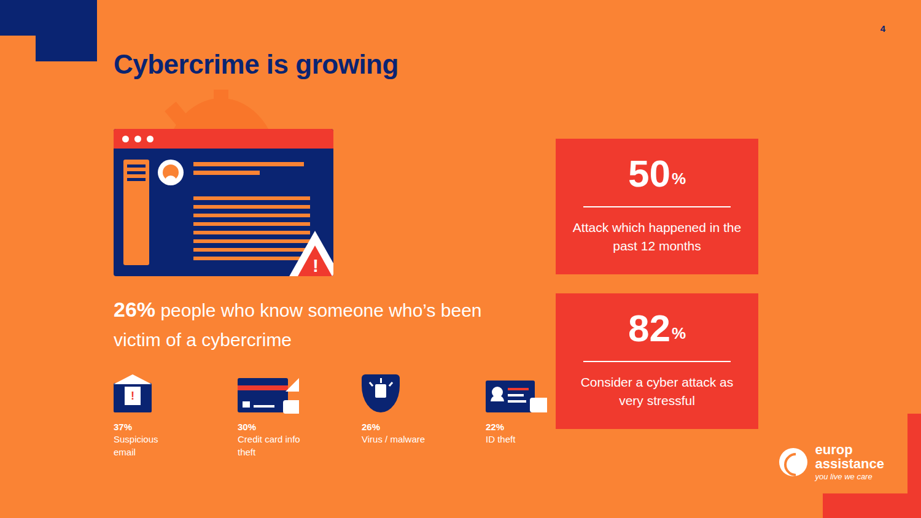4
Cybercrime is growing
!
26% people who know someone who’s been victim of a cybercrime
!
37% Suspicious email
30% Credit card info theft
26% Virus / malware
22% ID theft
50%
Attack which happened in the past 12 months
82%
Consider a cyber attack as very stressful
europ
assistance
you live we care